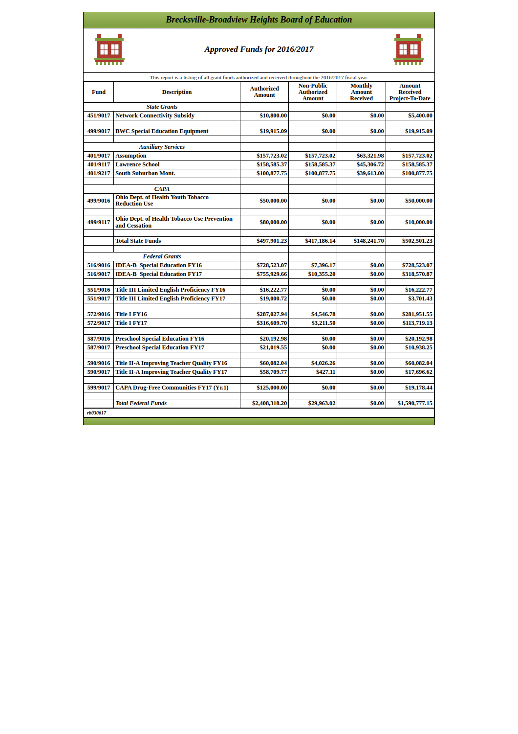Brecksville-Broadview Heights Board of Education
Approved Funds for 2016/2017
This report is a listing of all grant funds authorized and received throughout the 2016/2017 fiscal year.
| Fund | Description | Authorized Amount | Non-Public Authorized Amount | Monthly Amount Received | Amount Received Project-To-Date |
| --- | --- | --- | --- | --- | --- |
| State Grants | | | | |
| 451/9017 | Network Connectivity Subsidy | $10,800.00 | $0.00 | $0.00 | $5,400.00 |
| 499/9017 | BWC Special Education Equipment | $19,915.09 | $0.00 | $0.00 | $19,915.09 |
| Auxiliary Services | | | | |
| 401/9017 | Assumption | $157,723.02 | $157,723.02 | $63,321.98 | $157,723.02 |
| 401/9117 | Lawrence School | $158,585.37 | $158,585.37 | $45,306.72 | $158,585.37 |
| 401/9217 | South Suburban Mont. | $100,877.75 | $100,877.75 | $39,613.00 | $100,877.75 |
| CAPA | | | | |
| 499/9016 | Ohio Dept. of Health Youth Tobacco Reduction Use | $50,000.00 | $0.00 | $0.00 | $50,000.00 |
| 499/9117 | Ohio Dept. of Health Tobacco Use Prevention and Cessation | $80,000.00 | $0.00 | $0.00 | $10,000.00 |
| | Total State Funds | $497,901.23 | $417,186.14 | $148,241.70 | $502,501.23 |
| Federal Grants | | | | |
| 516/9016 | IDEA-B Special Education FY16 | $728,523.07 | $7,396.17 | $0.00 | $728,523.07 |
| 516/9017 | IDEA-B Special Education FY17 | $755,929.66 | $10,355.20 | $0.00 | $318,570.87 |
| 551/9016 | Title III Limited English Proficiency FY16 | $16,222.77 | $0.00 | $0.00 | $16,222.77 |
| 551/9017 | Title III Limited English Proficiency FY17 | $19,000.72 | $0.00 | $0.00 | $3,701.43 |
| 572/9016 | Title I FY16 | $287,027.94 | $4,546.78 | $0.00 | $281,951.55 |
| 572/9017 | Title I FY17 | $316,609.70 | $3,211.50 | $0.00 | $113,719.13 |
| 587/9016 | Preschool Special Education FY16 | $20,192.98 | $0.00 | $0.00 | $20,192.98 |
| 587/9017 | Preschool Special Education FY17 | $21,019.55 | $0.00 | $0.00 | $10,938.25 |
| 590/9016 | Title II-A Improving Teacher Quality FY16 | $60,082.04 | $4,026.26 | $0.00 | $60,082.04 |
| 590/9017 | Title II-A Improving Teacher Quality FY17 | $58,709.77 | $427.11 | $0.00 | $17,696.62 |
| 599/9017 | CAPA Drug-Free Communities FY17 (Yr.1) | $125,000.00 | $0.00 | $0.00 | $19,178.44 |
| | Total Federal Funds | $2,408,318.20 | $29,963.02 | $0.00 | $1,590,777.15 |
rb030617